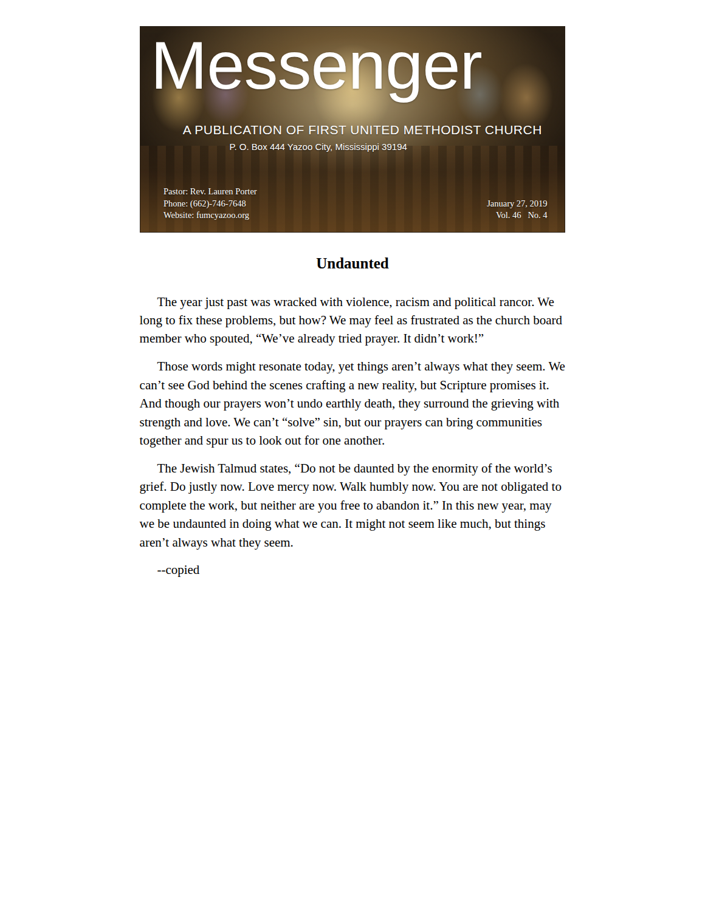Messenger
A PUBLICATION OF FIRST UNITED METHODIST CHURCH
P. O. Box 444 Yazoo City, Mississippi 39194
Pastor: Rev. Lauren Porter
Phone: (662)-746-7648
Website: fumcyazoo.org
January 27, 2019
Vol. 46 No. 4
Undaunted
The year just past was wracked with violence, racism and political rancor. We long to fix these problems, but how? We may feel as frustrated as the church board member who spouted, “We’ve already tried prayer. It didn’t work!”
Those words might resonate today, yet things aren’t always what they seem. We can’t see God behind the scenes crafting a new reality, but Scripture promises it. And though our prayers won’t undo earthly death, they surround the grieving with strength and love. We can’t “solve” sin, but our prayers can bring communities together and spur us to look out for one another.
The Jewish Talmud states, “Do not be daunted by the enormity of the world’s grief. Do justly now. Love mercy now. Walk humbly now. You are not obligated to complete the work, but neither are you free to abandon it.” In this new year, may we be undaunted in doing what we can. It might not seem like much, but things aren’t always what they seem.
--copied